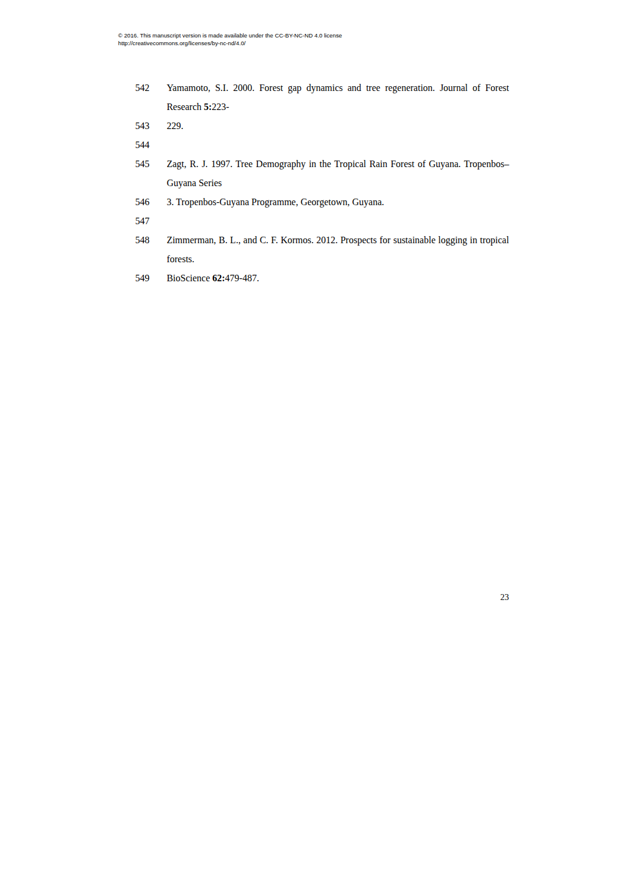© 2016. This manuscript version is made available under the CC-BY-NC-ND 4.0 license
http://creativecommons.org/licenses/by-nc-nd/4.0/
542 Yamamoto, S.I. 2000. Forest gap dynamics and tree regeneration. Journal of Forest Research 5: 223-
543 229.
544
545 Zagt, R. J. 1997. Tree Demography in the Tropical Rain Forest of Guyana. Tropenbos–Guyana Series
546 3. Tropenbos-Guyana Programme, Georgetown, Guyana.
547
548 Zimmerman, B. L., and C. F. Kormos. 2012. Prospects for sustainable logging in tropical forests.
549 BioScience 62: 479-487.
23